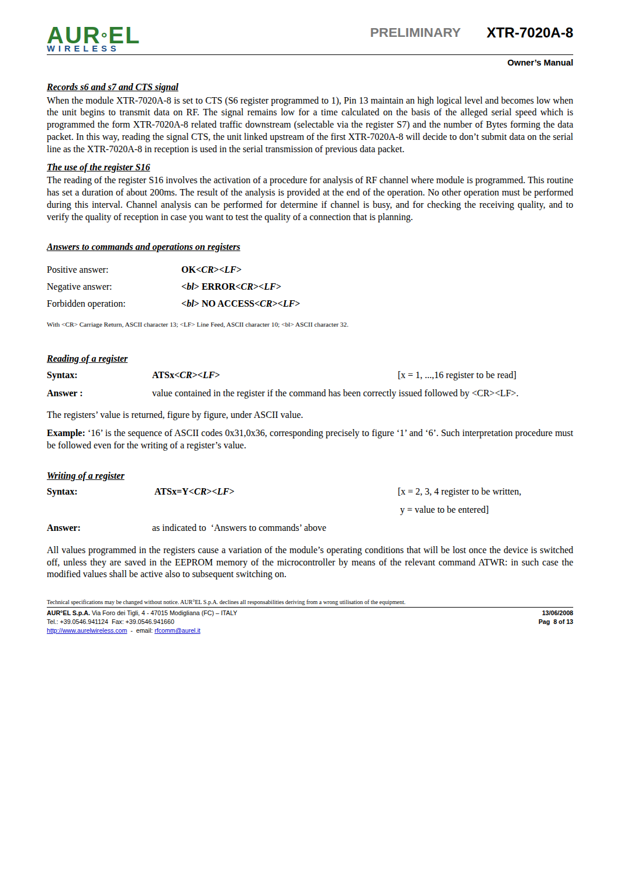AUR°EL WIRELESS
PRELIMINARY XTR-7020A-8
Owner’s Manual
Records s6 and s7 and CTS signal
When the module XTR-7020A-8 is set to CTS (S6 register programmed to 1), Pin 13 maintain an high logical level and becomes low when the unit begins to transmit data on RF. The signal remains low for a time calculated on the basis of the alleged serial speed which is programmed the form XTR-7020A-8 related traffic downstream (selectable via the register S7) and the number of Bytes forming the data packet. In this way, reading the signal CTS, the unit linked upstream of the first XTR-7020A-8 will decide to don’t submit data on the serial line as the XTR-7020A-8 in reception is used in the serial transmission of previous data packet.
The use of the register S16
The reading of the register S16 involves the activation of a procedure for analysis of RF channel where module is programmed. This routine has set a duration of about 200ms. The result of the analysis is provided at the end of the operation. No other operation must be performed during this interval. Channel analysis can be performed for determine if channel is busy, and for checking the receiving quality, and to verify the quality of reception in case you want to test the quality of a connection that is planning.
Answers to commands and operations on registers
| Positive answer: | OK< CR >< LF > |
| Negative answer: | < bl > ERROR< CR >< LF > |
| Forbidden operation: | < bl > NO ACCESS< CR >< LF > |
With <CR> Carriage Return, ASCII character 13; <LF> Line Feed, ASCII character 10; <bl> ASCII character 32.
Reading of a register
| Syntax: | ATSx< CR >< LF > | [x = 1, ...,16 register to be read] |
| Answer : | value contained in the register if the command has been correctly issued followed by <CR><LF>. |
The registers’ value is returned, figure by figure, under ASCII value.
Example: ‘16’ is the sequence of ASCII codes 0x31,0x36, corresponding precisely to figure ‘1’ and ‘6’. Such interpretation procedure must be followed even for the writing of a register’s value.
Writing of a register
| Syntax: | ATSx=Y< CR >< LF > | [x = 2, 3, 4 register to be written, |
| | | y = value to be entered] |
| Answer: | as indicated to ‘Answers to commands’ above | |
All values programmed in the registers cause a variation of the module’s operating conditions that will be lost once the device is switched off, unless they are saved in the EEPROM memory of the microcontroller by means of the relevant command ATWR: in such case the modified values shall be active also to subsequent switching on.
Technical specifications may be changed without notice. AUR°EL S.p.A. declines all responsabilities deriving from a wrong utilisation of the equipment.
AUR°EL S.p.A. Via Foro dei Tigli, 4 - 47015 Modigliana (FC) – ITALY
Tel.: +39.0546.941124 Fax: +39.0546.941660
http://www.aurelwireless.com - email: rfcomm@aurel.it
13/06/2008
Pag 8 of 13